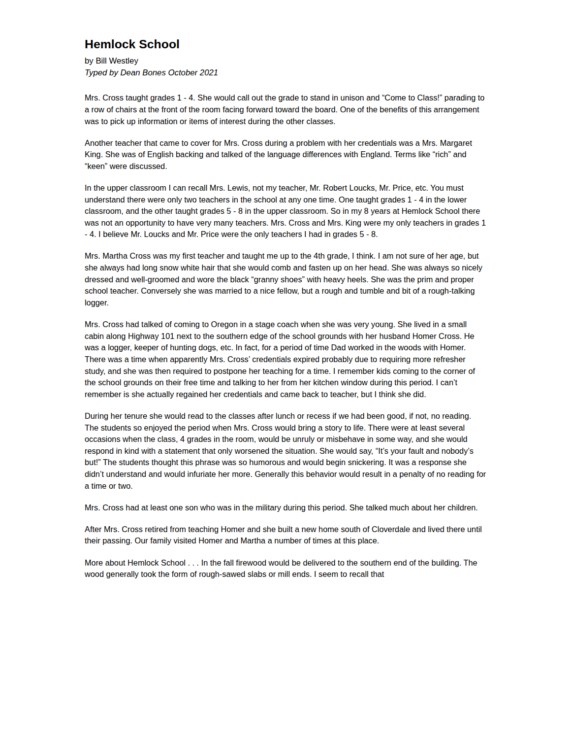Hemlock School
by Bill Westley
Typed by Dean Bones October 2021
Mrs. Cross taught grades 1 - 4. She would call out the grade to stand in unison and “Come to Class!” parading to a row of chairs at the front of the room facing forward toward the board. One of the benefits of this arrangement was to pick up information or items of interest during the other classes.
Another teacher that came to cover for Mrs. Cross during a problem with her credentials was a Mrs. Margaret King. She was of English backing and talked of the language differences with England. Terms like “rich” and “keen” were discussed.
In the upper classroom I can recall Mrs. Lewis, not my teacher, Mr. Robert Loucks, Mr. Price, etc. You must understand there were only two teachers in the school at any one time. One taught grades 1 - 4 in the lower classroom, and the other taught grades 5 - 8 in the upper classroom. So in my 8 years at Hemlock School there was not an opportunity to have very many teachers. Mrs. Cross and Mrs. King were my only teachers in grades 1 - 4. I believe Mr. Loucks and Mr. Price were the only teachers I had in grades 5 - 8.
Mrs. Martha Cross was my first teacher and taught me up to the 4th grade, I think. I am not sure of her age, but she always had long snow white hair that she would comb and fasten up on her head. She was always so nicely dressed and well-groomed and wore the black “granny shoes” with heavy heels. She was the prim and proper school teacher. Conversely she was married to a nice fellow, but a rough and tumble and bit of a rough-talking logger.
Mrs. Cross had talked of coming to Oregon in a stage coach when she was very young. She lived in a small cabin along Highway 101 next to the southern edge of the school grounds with her husband Homer Cross. He was a logger, keeper of hunting dogs, etc. In fact, for a period of time Dad worked in the woods with Homer. There was a time when apparently Mrs. Cross’ credentials expired probably due to requiring more refresher study, and she was then required to postpone her teaching for a time. I remember kids coming to the corner of the school grounds on their free time and talking to her from her kitchen window during this period. I can’t remember is she actually regained her credentials and came back to teacher, but I think she did.
During her tenure she would read to the classes after lunch or recess if we had been good, if not, no reading. The students so enjoyed the period when Mrs. Cross would bring a story to life. There were at least several occasions when the class, 4 grades in the room, would be unruly or misbehave in some way, and she would respond in kind with a statement that only worsened the situation. She would say, “It’s your fault and nobody’s but!” The students thought this phrase was so humorous and would begin snickering. It was a response she didn’t understand and would infuriate her more. Generally this behavior would result in a penalty of no reading for a time or two.
Mrs. Cross had at least one son who was in the military during this period. She talked much about her children.
After Mrs. Cross retired from teaching Homer and she built a new home south of Cloverdale and lived there until their passing. Our family visited Homer and Martha a number of times at this place.
More about Hemlock School . . . In the fall firewood would be delivered to the southern end of the building. The wood generally took the form of rough-sawed slabs or mill ends. I seem to recall that